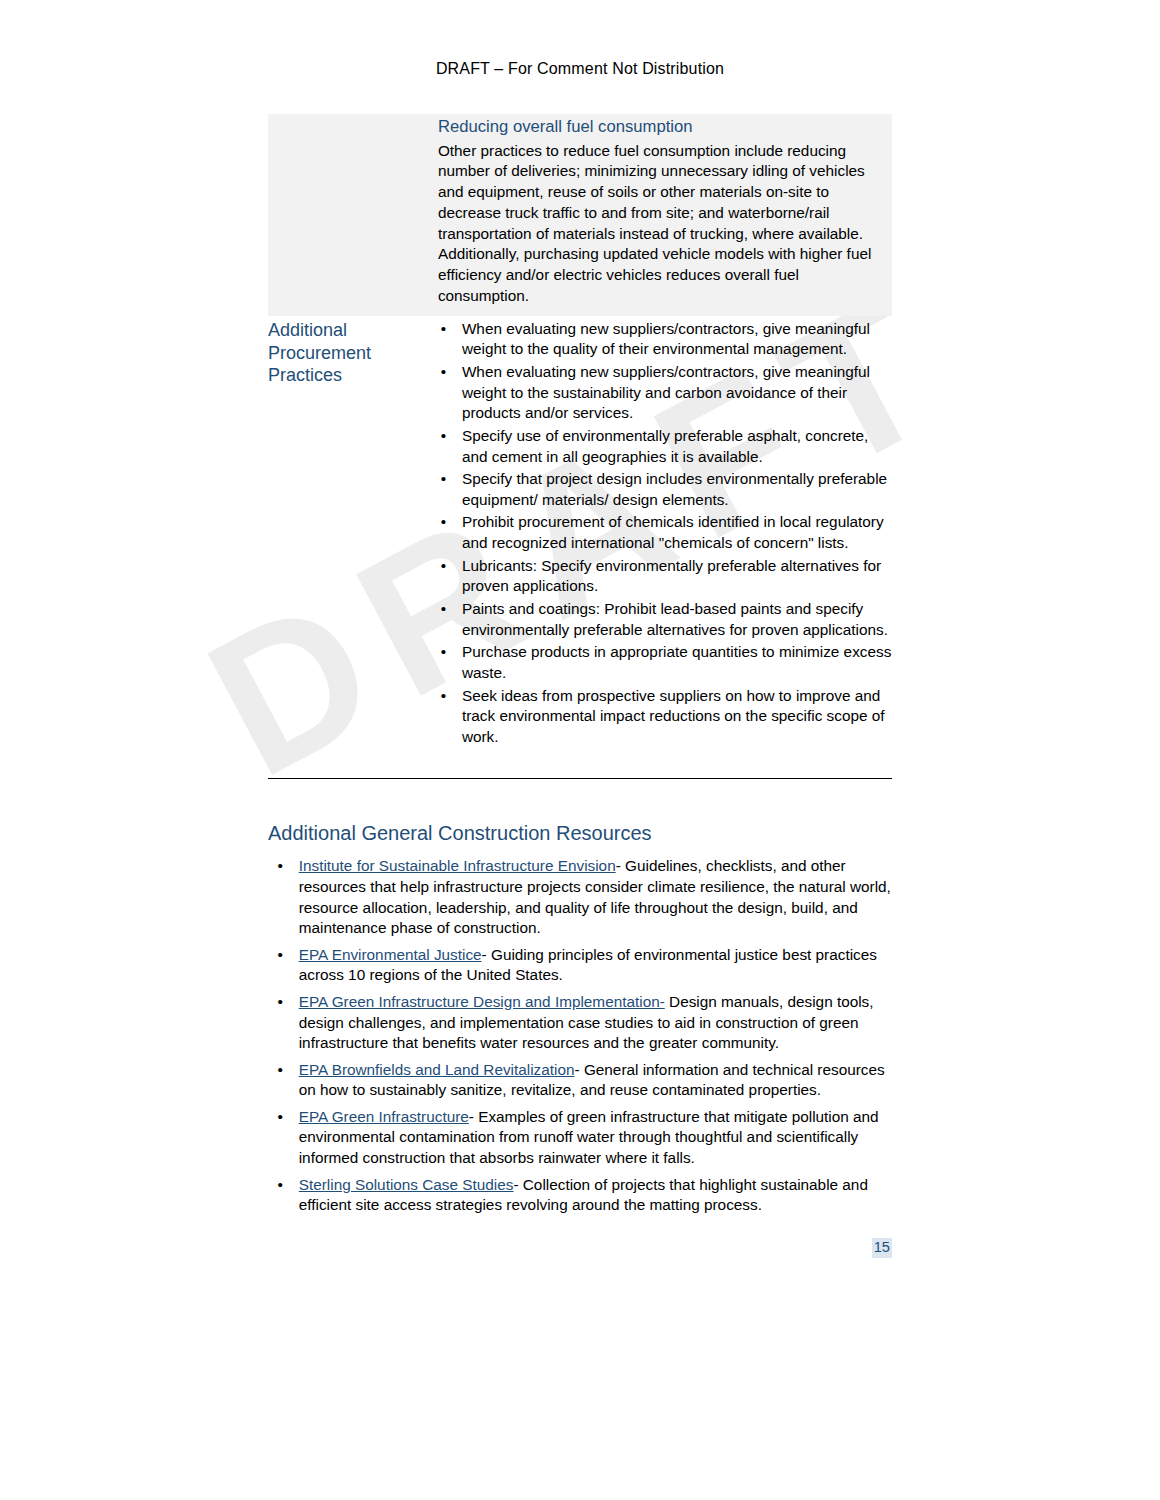DRAFT
DRAFT – For Comment Not Distribution
| | Reducing overall fuel consumption Other practices to reduce fuel consumption include reducing number of deliveries; minimizing unnecessary idling of vehicles and equipment, reuse of soils or other materials on-site to decrease truck traffic to and from site; and waterborne/rail transportation of materials instead of trucking, where available. Additionally, purchasing updated vehicle models with higher fuel efficiency and/or electric vehicles reduces overall fuel consumption. |
| Additional Procurement Practices | When evaluating new suppliers/contractors, give meaningful weight to the quality of their environmental management. When evaluating new suppliers/contractors, give meaningful weight to the sustainability and carbon avoidance of their products and/or services. Specify use of environmentally preferable asphalt, concrete, and cement in all geographies it is available. Specify that project design includes environmentally preferable equipment/ materials/ design elements. Prohibit procurement of chemicals identified in local regulatory and recognized international "chemicals of concern" lists. Lubricants: Specify environmentally preferable alternatives for proven applications. Paints and coatings: Prohibit lead-based paints and specify environmentally preferable alternatives for proven applications. Purchase products in appropriate quantities to minimize excess waste. Seek ideas from prospective suppliers on how to improve and track environmental impact reductions on the specific scope of work. |
Additional General Construction Resources
Institute for Sustainable Infrastructure Envision- Guidelines, checklists, and other resources that help infrastructure projects consider climate resilience, the natural world, resource allocation, leadership, and quality of life throughout the design, build, and maintenance phase of construction.
EPA Environmental Justice- Guiding principles of environmental justice best practices across 10 regions of the United States.
EPA Green Infrastructure Design and Implementation- Design manuals, design tools, design challenges, and implementation case studies to aid in construction of green infrastructure that benefits water resources and the greater community.
EPA Brownfields and Land Revitalization- General information and technical resources on how to sustainably sanitize, revitalize, and reuse contaminated properties.
EPA Green Infrastructure- Examples of green infrastructure that mitigate pollution and environmental contamination from runoff water through thoughtful and scientifically informed construction that absorbs rainwater where it falls.
Sterling Solutions Case Studies- Collection of projects that highlight sustainable and efficient site access strategies revolving around the matting process.
15